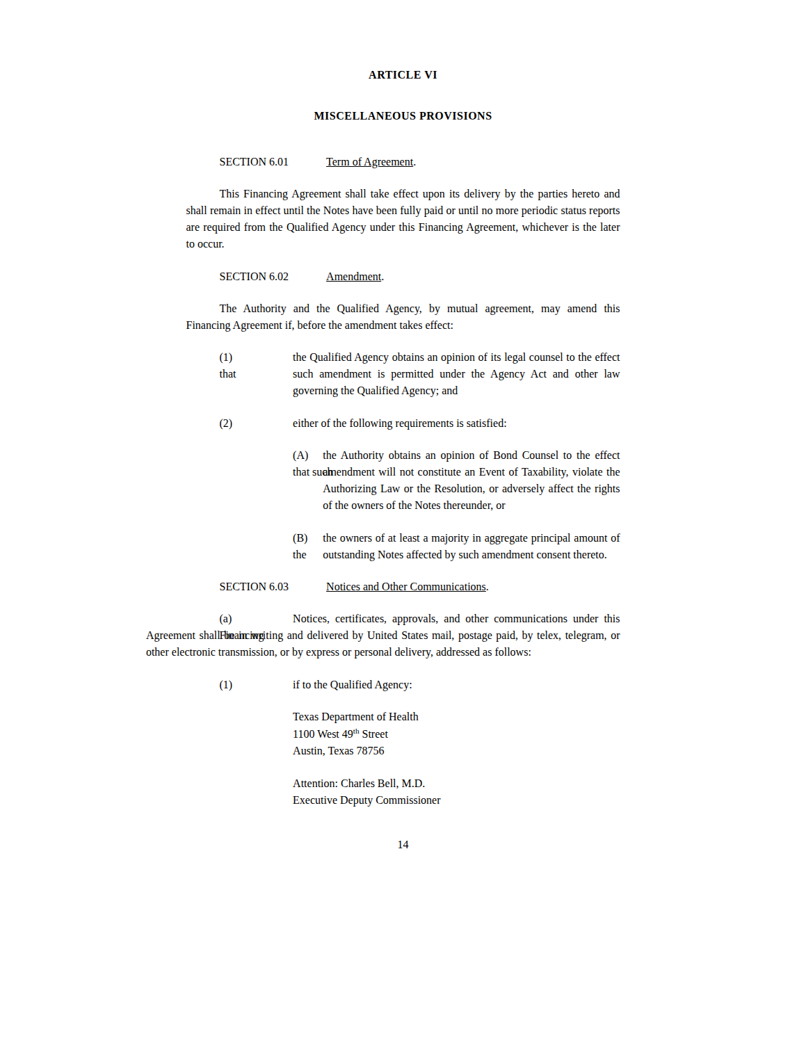ARTICLE VI
MISCELLANEOUS PROVISIONS
SECTION 6.01 Term of Agreement.
This Financing Agreement shall take effect upon its delivery by the parties hereto and shall remain in effect until the Notes have been fully paid or until no more periodic status reports are required from the Qualified Agency under this Financing Agreement, whichever is the later to occur.
SECTION 6.02 Amendment.
The Authority and the Qualified Agency, by mutual agreement, may amend this Financing Agreement if, before the amendment takes effect:
(1) the Qualified Agency obtains an opinion of its legal counsel to the effect that such amendment is permitted under the Agency Act and other law governing the Qualified Agency; and
(2) either of the following requirements is satisfied:
(A) the Authority obtains an opinion of Bond Counsel to the effect that such amendment will not constitute an Event of Taxability, violate the Authorizing Law or the Resolution, or adversely affect the rights of the owners of the Notes thereunder, or
(B) the owners of at least a majority in aggregate principal amount of the outstanding Notes affected by such amendment consent thereto.
SECTION 6.03 Notices and Other Communications.
(a) Notices, certificates, approvals, and other communications under this Financing Agreement shall be in writing and delivered by United States mail, postage paid, by telex, telegram, or other electronic transmission, or by express or personal delivery, addressed as follows:
(1) if to the Qualified Agency:
Texas Department of Health
1100 West 49th Street
Austin, Texas 78756
Attention: Charles Bell, M.D.
Executive Deputy Commissioner
14